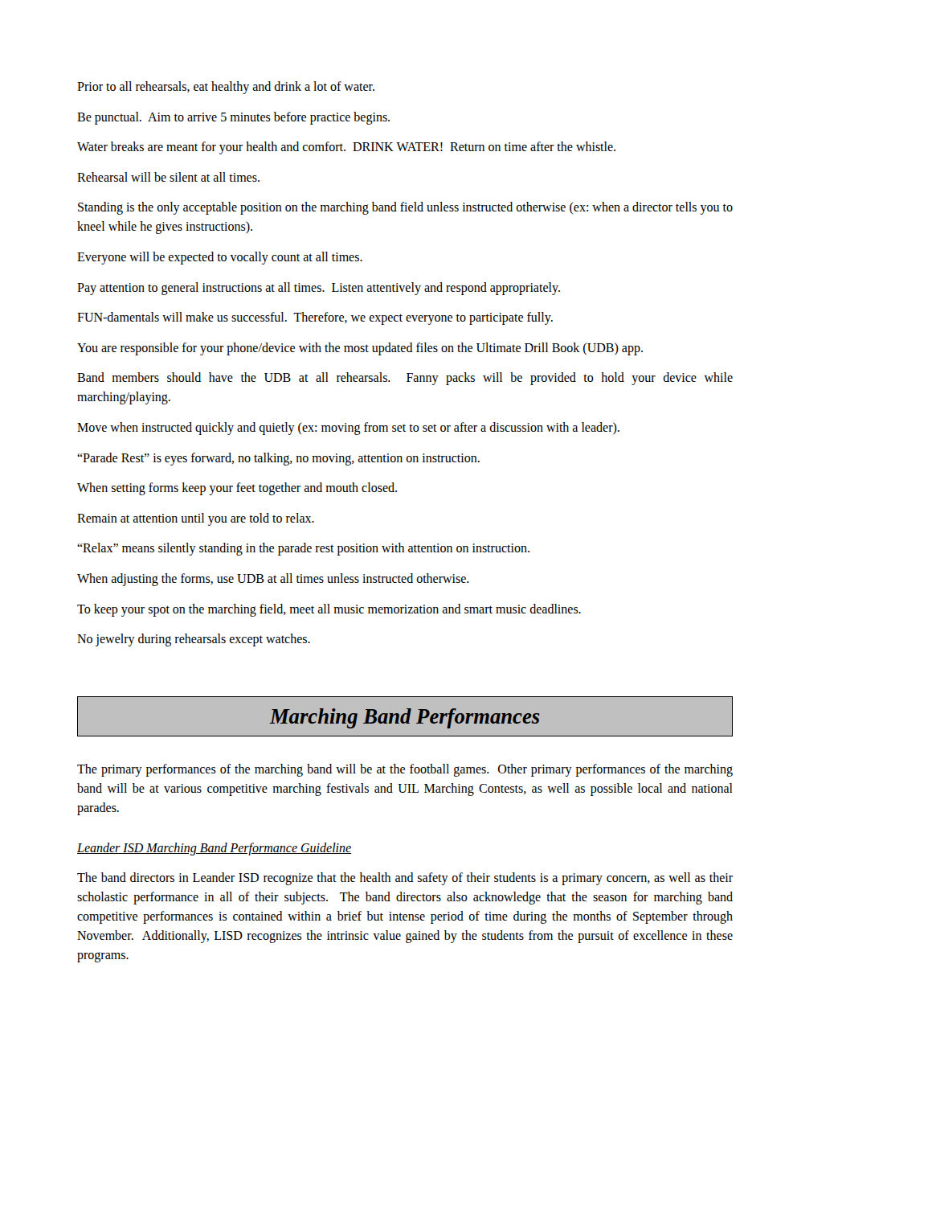Prior to all rehearsals, eat healthy and drink a lot of water.
Be punctual. Aim to arrive 5 minutes before practice begins.
Water breaks are meant for your health and comfort. DRINK WATER! Return on time after the whistle.
Rehearsal will be silent at all times.
Standing is the only acceptable position on the marching band field unless instructed otherwise (ex: when a director tells you to kneel while he gives instructions).
Everyone will be expected to vocally count at all times.
Pay attention to general instructions at all times. Listen attentively and respond appropriately.
FUN-damentals will make us successful. Therefore, we expect everyone to participate fully.
You are responsible for your phone/device with the most updated files on the Ultimate Drill Book (UDB) app.
Band members should have the UDB at all rehearsals. Fanny packs will be provided to hold your device while marching/playing.
Move when instructed quickly and quietly (ex: moving from set to set or after a discussion with a leader).
“Parade Rest” is eyes forward, no talking, no moving, attention on instruction.
When setting forms keep your feet together and mouth closed.
Remain at attention until you are told to relax.
“Relax” means silently standing in the parade rest position with attention on instruction.
When adjusting the forms, use UDB at all times unless instructed otherwise.
To keep your spot on the marching field, meet all music memorization and smart music deadlines.
No jewelry during rehearsals except watches.
Marching Band Performances
The primary performances of the marching band will be at the football games. Other primary performances of the marching band will be at various competitive marching festivals and UIL Marching Contests, as well as possible local and national parades.
Leander ISD Marching Band Performance Guideline
The band directors in Leander ISD recognize that the health and safety of their students is a primary concern, as well as their scholastic performance in all of their subjects. The band directors also acknowledge that the season for marching band competitive performances is contained within a brief but intense period of time during the months of September through November. Additionally, LISD recognizes the intrinsic value gained by the students from the pursuit of excellence in these programs.